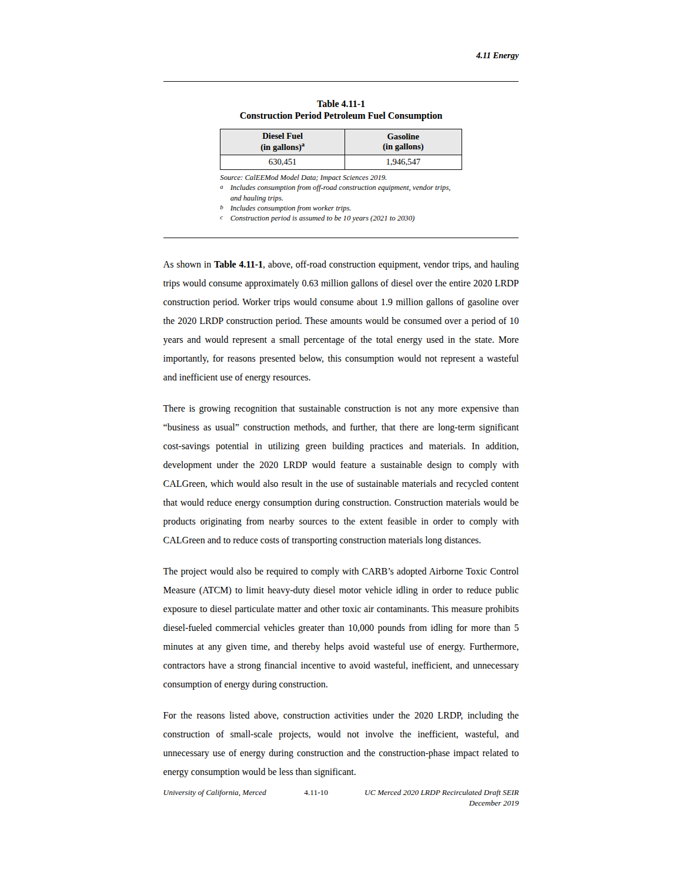4.11 Energy
Table 4.11-1
Construction Period Petroleum Fuel Consumption
| Diesel Fuel (in gallons) a | Gasoline (in gallons) |
| --- | --- |
| 630,451 | 1,946,547 |
Source: CalEEMod Model Data; Impact Sciences 2019.
a Includes consumption from off-road construction equipment, vendor trips, and hauling trips.
b Includes consumption from worker trips.
c Construction period is assumed to be 10 years (2021 to 2030)
As shown in Table 4.11-1, above, off-road construction equipment, vendor trips, and hauling trips would consume approximately 0.63 million gallons of diesel over the entire 2020 LRDP construction period. Worker trips would consume about 1.9 million gallons of gasoline over the 2020 LRDP construction period. These amounts would be consumed over a period of 10 years and would represent a small percentage of the total energy used in the state. More importantly, for reasons presented below, this consumption would not represent a wasteful and inefficient use of energy resources.
There is growing recognition that sustainable construction is not any more expensive than “business as usual” construction methods, and further, that there are long-term significant cost-savings potential in utilizing green building practices and materials. In addition, development under the 2020 LRDP would feature a sustainable design to comply with CALGreen, which would also result in the use of sustainable materials and recycled content that would reduce energy consumption during construction. Construction materials would be products originating from nearby sources to the extent feasible in order to comply with CALGreen and to reduce costs of transporting construction materials long distances.
The project would also be required to comply with CARB’s adopted Airborne Toxic Control Measure (ATCM) to limit heavy-duty diesel motor vehicle idling in order to reduce public exposure to diesel particulate matter and other toxic air contaminants. This measure prohibits diesel-fueled commercial vehicles greater than 10,000 pounds from idling for more than 5 minutes at any given time, and thereby helps avoid wasteful use of energy. Furthermore, contractors have a strong financial incentive to avoid wasteful, inefficient, and unnecessary consumption of energy during construction.
For the reasons listed above, construction activities under the 2020 LRDP, including the construction of small-scale projects, would not involve the inefficient, wasteful, and unnecessary use of energy during construction and the construction-phase impact related to energy consumption would be less than significant.
| University of California, Merced | 4.11-10 | UC Merced 2020 LRDP Recirculated Draft SEIR December 2019 |